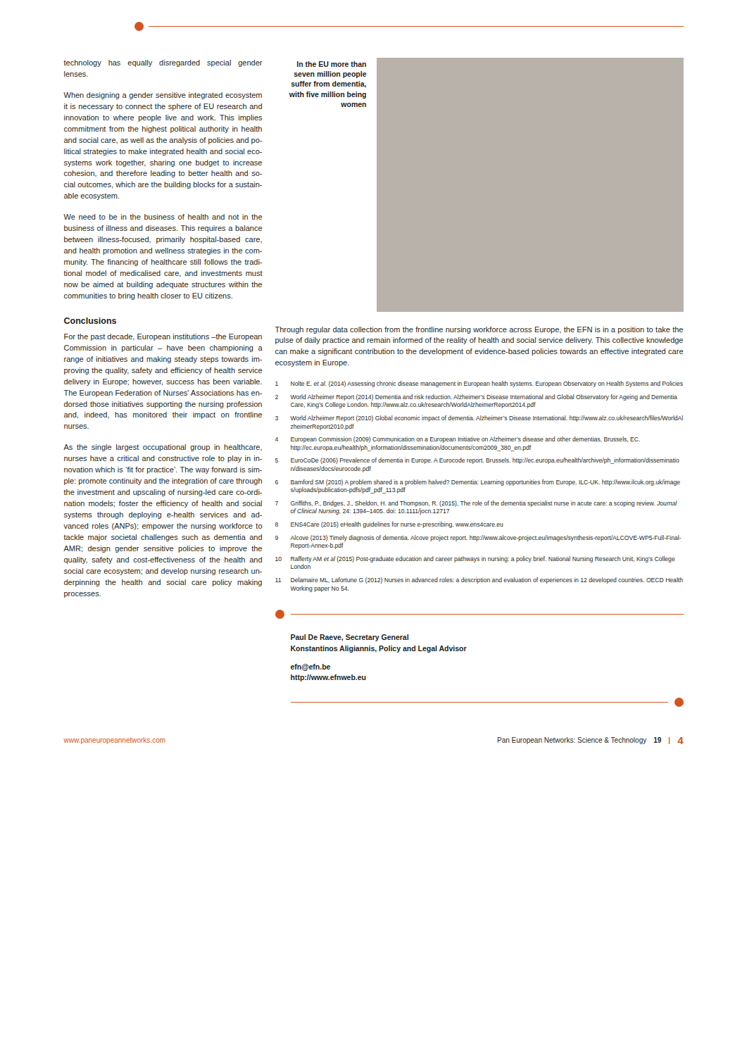technology has equally disregarded special gender lenses.
When designing a gender sensitive integrated ecosystem it is necessary to connect the sphere of EU research and innovation to where people live and work. This implies commitment from the highest political authority in health and social care, as well as the analysis of policies and political strategies to make integrated health and social ecosystems work together, sharing one budget to increase cohesion, and therefore leading to better health and social outcomes, which are the building blocks for a sustainable ecosystem.
We need to be in the business of health and not in the business of illness and diseases. This requires a balance between illness-focused, primarily hospital-based care, and health promotion and wellness strategies in the community. The financing of healthcare still follows the traditional model of medicalised care, and investments must now be aimed at building adequate structures within the communities to bring health closer to EU citizens.
Conclusions
For the past decade, European institutions –the European Commission in particular – have been championing a range of initiatives and making steady steps towards improving the quality, safety and efficiency of health service delivery in Europe; however, success has been variable. The European Federation of Nurses' Associations has endorsed those initiatives supporting the nursing profession and, indeed, has monitored their impact on frontline nurses.
As the single largest occupational group in healthcare, nurses have a critical and constructive role to play in innovation which is ‘fit for practice’. The way forward is simple: promote continuity and the integration of care through the investment and upscaling of nursing-led care co-ordination models; foster the efficiency of health and social systems through deploying e-health services and advanced roles (ANPs); empower the nursing workforce to tackle major societal challenges such as dementia and AMR; design gender sensitive policies to improve the quality, safety and cost-effectiveness of the health and social care ecosystem; and develop nursing research underpinning the health and social care policy making processes.
In the EU more than seven million people suffer from dementia, with five million being women
Through regular data collection from the frontline nursing workforce across Europe, the EFN is in a position to take the pulse of daily practice and remain informed of the reality of health and social service delivery. This collective knowledge can make a significant contribution to the development of evidence-based policies towards an effective integrated care ecosystem in Europe.
Nolte E. et al. (2014) Assessing chronic disease management in European health systems. European Observatory on Health Systems and Policies
World Alzheimer Report (2014) Dementia and risk reduction. Alzheimer’s Disease International and Global Observatory for Ageing and Dementia Care, King’s College London. http://www.alz.co.uk/research/WorldAlzheimerReport2014.pdf
World Alzheimer Report (2010) Global economic impact of dementia. Alzheimer’s Disease International. http://www.alz.co.uk/research/files/WorldAlzheimerReport2010.pdf
European Commission (2009) Communication on a European Initiative on Alzheimer’s disease and other dementias. Brussels, EC.
http://ec.europa.eu/health/ph_information/dissemination/documents/com2009_380_en.pdf
EuroCoDe (2006) Prevalence of dementia in Europe. A Eurocode report. Brussels. http://ec.europa.eu/health/archive/ph_information/dissemination/diseases/docs/eurocode.pdf
Bamford SM (2010) A problem shared is a problem halved? Dementia: Learning opportunities from Europe. ILC-UK. http://www.ilcuk.org.uk/images/uploads/publication-pdfs/pdf_pdf_113.pdf
Griffiths, P., Bridges, J., Sheldon, H. and Thompson, R. (2015), The role of the dementia specialist nurse in acute care: a scoping review. Journal of Clinical Nursing, 24: 1394–1405. doi: 10.1111/jocn.12717
ENS4Care (2015) eHealth guidelines for nurse e-prescribing. www.ens4care.eu
Alcove (2013) Timely diagnosis of dementia. Alcove project report. http://www.alcove-project.eu/images/synthesis-report/ALCOVE-WP5-Full-Final-Report-Annex-b.pdf
Rafferty AM et al (2015) Post-graduate education and career pathways in nursing: a policy brief. National Nursing Research Unit, King’s College London
Delamaire ML, Lafortune G (2012) Nurses in advanced roles: a description and evaluation of experiences in 12 developed countries. OECD Health Working paper No 54.
Paul De Raeve, Secretary General
Konstantinos Aligiannis, Policy and Legal Advisor
efn@efn.be
http://www.efnweb.eu
www.paneuropeannetworks.com
Pan European Networks: Science & Technology 19 | 4